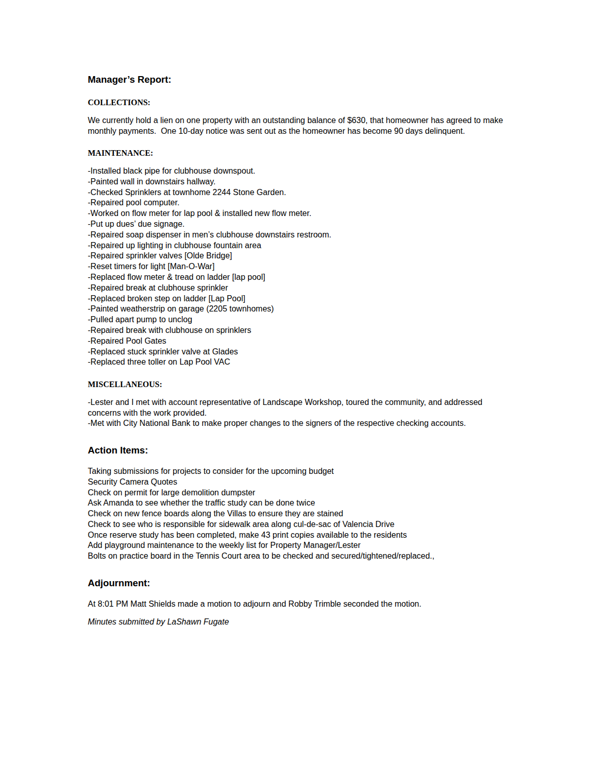Manager’s Report:
COLLECTIONS:
We currently hold a lien on one property with an outstanding balance of $630, that homeowner has agreed to make monthly payments. One 10-day notice was sent out as the homeowner has become 90 days delinquent.
MAINTENANCE:
-Installed black pipe for clubhouse downspout.
-Painted wall in downstairs hallway.
-Checked Sprinklers at townhome 2244 Stone Garden.
-Repaired pool computer.
-Worked on flow meter for lap pool & installed new flow meter.
-Put up dues’ due signage.
-Repaired soap dispenser in men’s clubhouse downstairs restroom.
-Repaired up lighting in clubhouse fountain area
-Repaired sprinkler valves [Olde Bridge]
-Reset timers for light [Man-O-War]
-Replaced flow meter & tread on ladder [lap pool]
-Repaired break at clubhouse sprinkler
-Replaced broken step on ladder [Lap Pool]
-Painted weatherstrip on garage (2205 townhomes)
-Pulled apart pump to unclog
-Repaired break with clubhouse on sprinklers
-Repaired Pool Gates
-Replaced stuck sprinkler valve at Glades
-Replaced three toller on Lap Pool VAC
MISCELLANEOUS:
-Lester and I met with account representative of Landscape Workshop, toured the community, and addressed concerns with the work provided.
-Met with City National Bank to make proper changes to the signers of the respective checking accounts.
Action Items:
Taking submissions for projects to consider for the upcoming budget
Security Camera Quotes
Check on permit for large demolition dumpster
Ask Amanda to see whether the traffic study can be done twice
Check on new fence boards along the Villas to ensure they are stained
Check to see who is responsible for sidewalk area along cul-de-sac of Valencia Drive
Once reserve study has been completed, make 43 print copies available to the residents
Add playground maintenance to the weekly list for Property Manager/Lester
Bolts on practice board in the Tennis Court area to be checked and secured/tightened/replaced.,
Adjournment:
At 8:01 PM Matt Shields made a motion to adjourn and Robby Trimble seconded the motion.
Minutes submitted by LaShawn Fugate